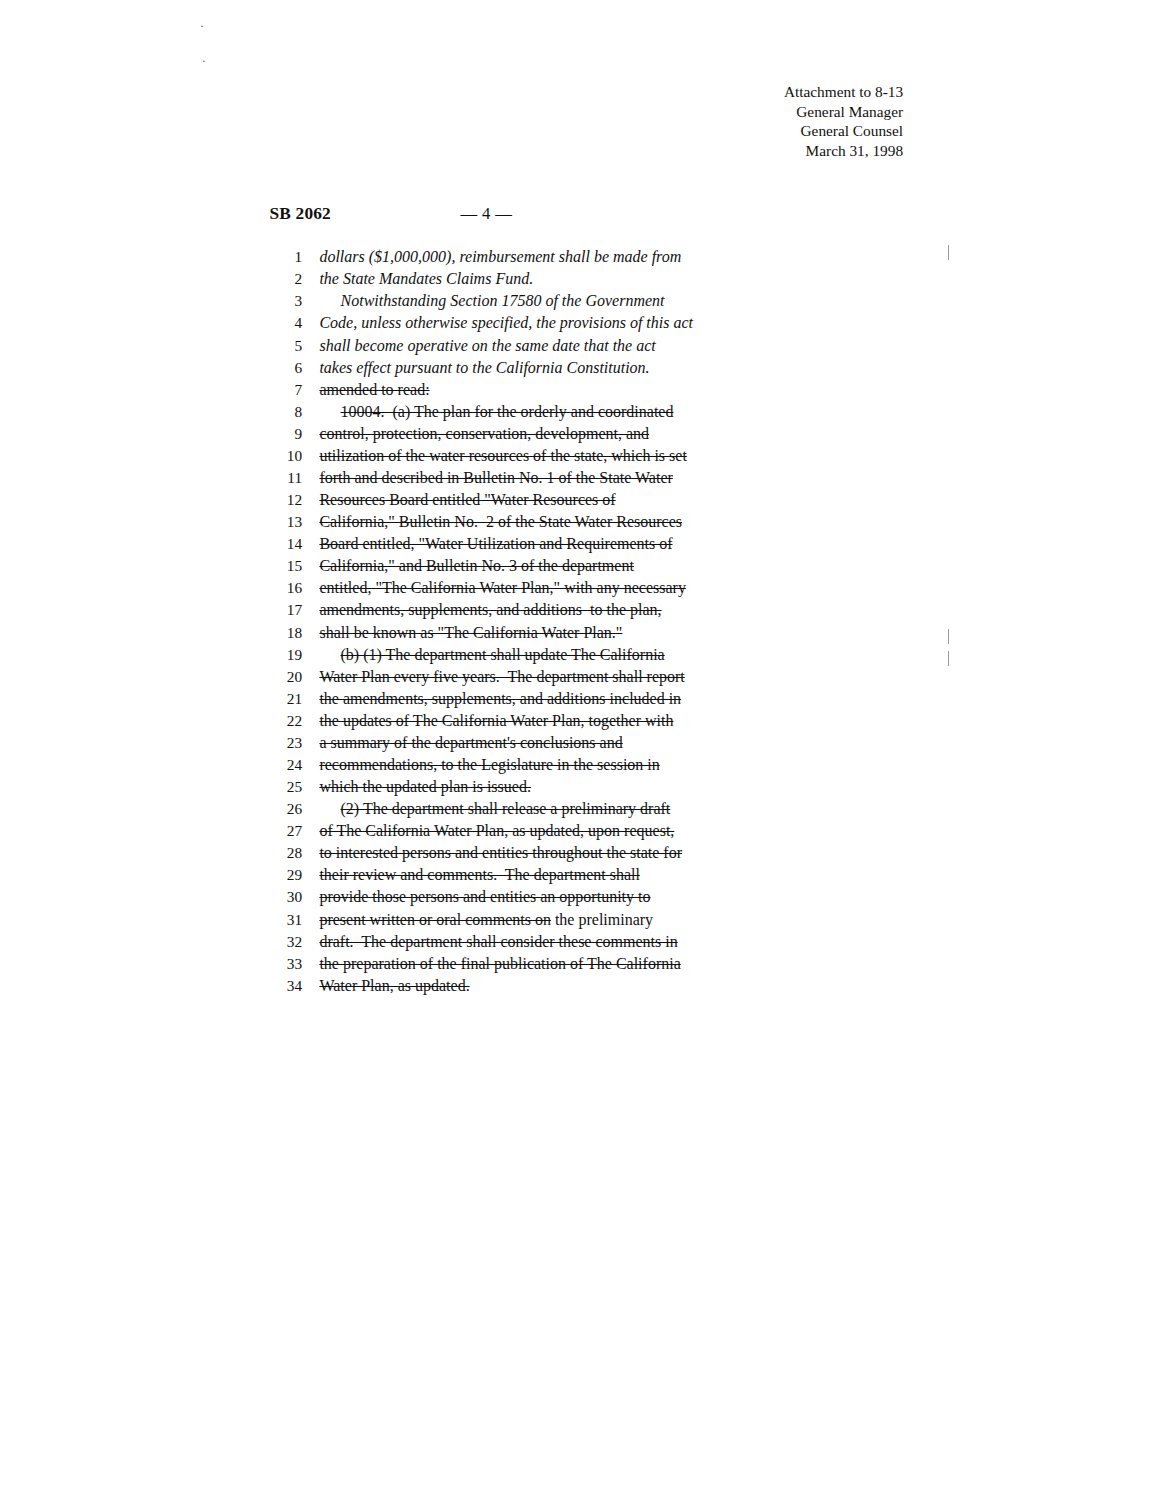. .
Attachment to 8-13
General Manager
General Counsel
March 31, 1998
SB 2062 — 4 —
dollars ($1,000,000), reimbursement shall be made from
the State Mandates Claims Fund.
Notwithstanding Section 17580 of the Government
Code, unless otherwise specified, the provisions of this act
shall become operative on the same date that the act
takes effect pursuant to the California Constitution.
amended to read:
10004. (a) The plan for the orderly and coordinated
control, protection, conservation, development, and
utilization of the water resources of the state, which is set
forth and described in Bulletin No. 1 of the State Water
Resources Board entitled "Water Resources of
California," Bulletin No. 2 of the State Water Resources
Board entitled, "Water Utilization and Requirements of
California," and Bulletin No. 3 of the department
entitled, "The California Water Plan," with any necessary
amendments, supplements, and additions to the plan,
shall be known as "The California Water Plan."
(b) (1) The department shall update The California
Water Plan every five years. The department shall report
the amendments, supplements, and additions included in
the updates of The California Water Plan, together with
a summary of the department's conclusions and
recommendations, to the Legislature in the session in
which the updated plan is issued.
(2) The department shall release a preliminary draft
of The California Water Plan, as updated, upon request,
to interested persons and entities throughout the state for
their review and comments. The department shall
provide those persons and entities an opportunity to
present written or oral comments on the preliminary
draft. The department shall consider these comments in
the preparation of the final publication of The California
Water Plan, as updated.